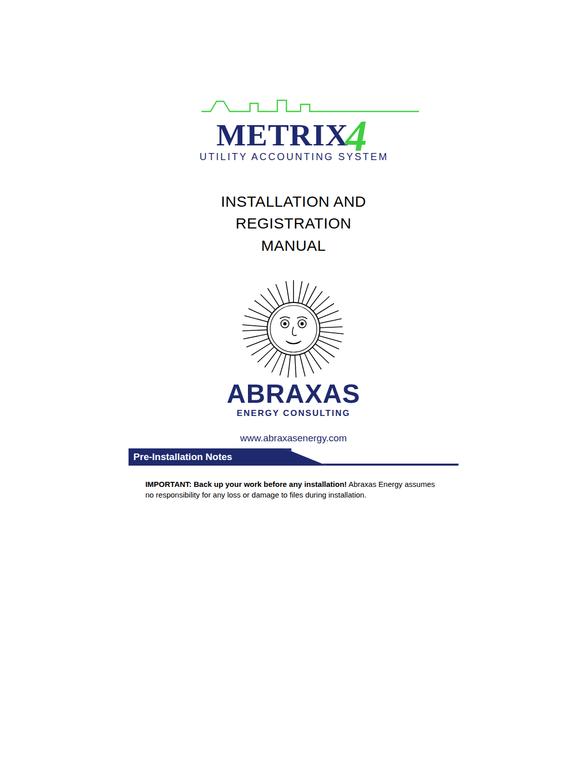METRIX4
UTILITY ACCOUNTING SYSTEM
INSTALLATION AND
REGISTRATION
MANUAL
ABRAXAS
ENERGY CONSULTING
www.abraxasenergy.com
Pre-Installation Notes
IMPORTANT: Back up your work before any installation! Abraxas Energy assumes no responsibility for any loss or damage to files during installation.